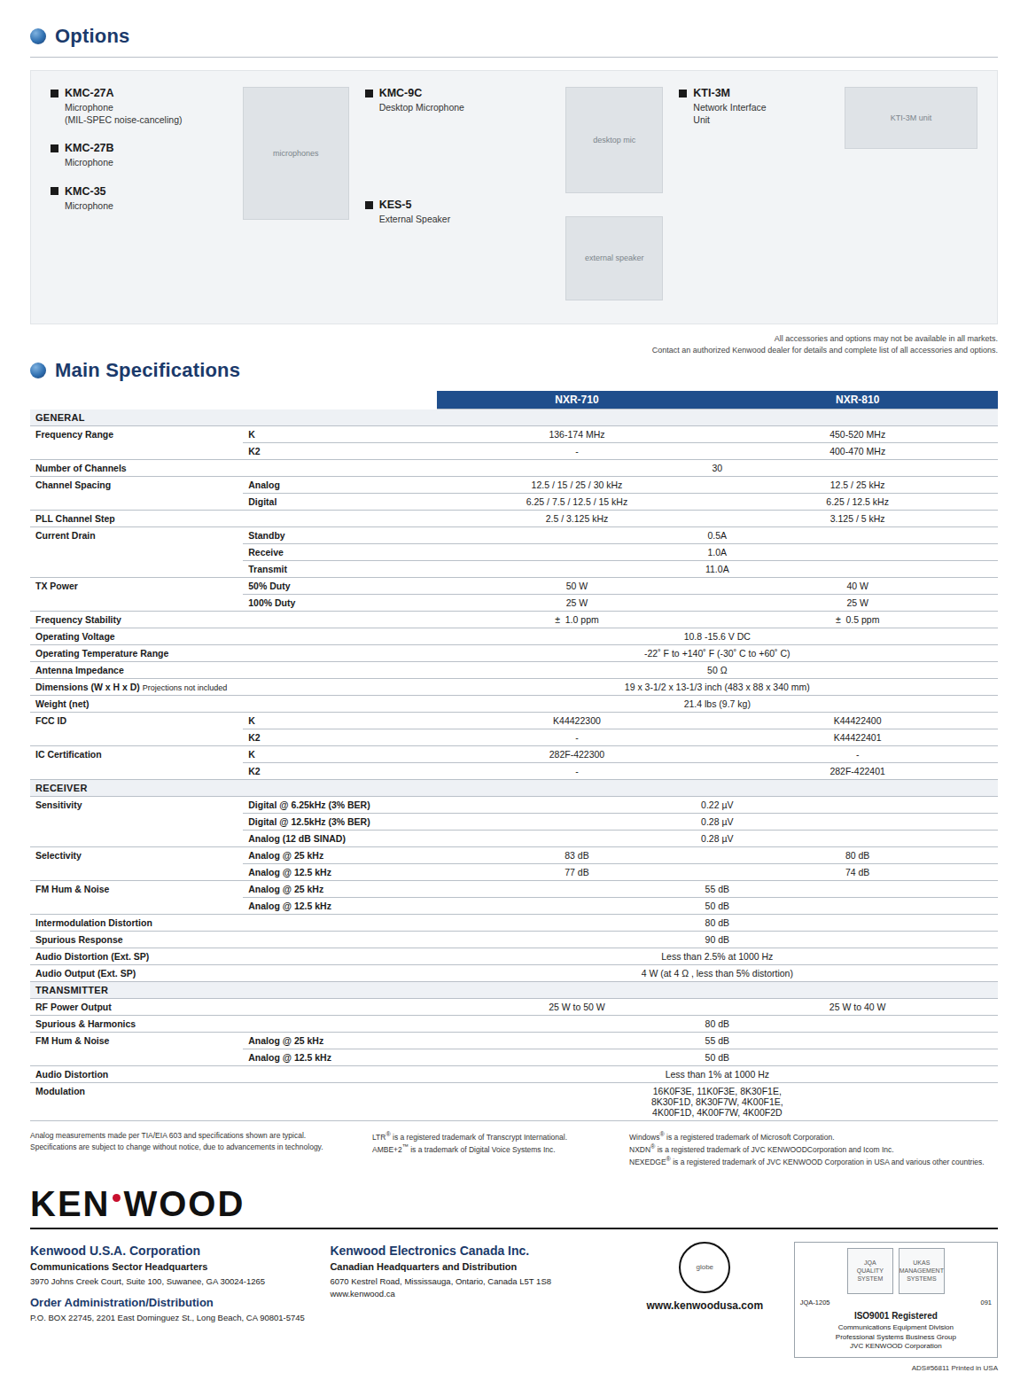Options
KMC-27A
Microphone
(MIL-SPEC noise-canceling)
KMC-27B
Microphone
KMC-35
Microphone
microphones
KMC-9C
Desktop Microphone
KES-5
External Speaker
desktop mic
external speaker
KTI-3M
Network Interface
Unit
KTI-3M unit
All accessories and options may not be available in all markets.
Contact an authorized Kenwood dealer for details and complete list of all accessories and options.
Main Specifications
| | NXR-710 | NXR-810 |
| --- | --- | --- |
| GENERAL |
| Frequency Range | K | 136-174 MHz | 450-520 MHz |
| K2 | - | 400-470 MHz |
| Number of Channels | | 30 |
| Channel Spacing | Analog | 12.5 / 15 / 25 / 30 kHz | 12.5 / 25 kHz |
| Digital | 6.25 / 7.5 / 12.5 / 15 kHz | 6.25 / 12.5 kHz |
| PLL Channel Step | | 2.5 / 3.125 kHz | 3.125 / 5 kHz |
| Current Drain | Standby | 0.5A |
| Receive | 1.0A |
| Transmit | 11.0A |
| TX Power | 50% Duty | 50 W | 40 W |
| 100% Duty | 25 W | 25 W |
| Frequency Stability | | ± 1.0 ppm | ± 0.5 ppm |
| Operating Voltage | | 10.8 -15.6 V DC |
| Operating Temperature Range | | -22˚ F to +140˚ F (-30˚ C to +60˚ C) |
| Antenna Impedance | | 50 Ω |
| Dimensions (W x H x D) Projections not included | | 19 x 3-1/2 x 13-1/3 inch (483 x 88 x 340 mm) |
| Weight (net) | | 21.4 lbs (9.7 kg) |
| FCC ID | K | K44422300 | K44422400 |
| K2 | - | K44422401 |
| IC Certification | K | 282F-422300 | - |
| K2 | - | 282F-422401 |
| RECEIVER |
| Sensitivity | Digital @ 6.25kHz (3% BER) | 0.22 µV |
| Digital @ 12.5kHz (3% BER) | 0.28 µV |
| Analog (12 dB SINAD) | 0.28 µV |
| Selectivity | Analog @ 25 kHz | 83 dB | 80 dB |
| Analog @ 12.5 kHz | 77 dB | 74 dB |
| FM Hum & Noise | Analog @ 25 kHz | 55 dB |
| Analog @ 12.5 kHz | 50 dB |
| Intermodulation Distortion | | 80 dB |
| Spurious Response | | 90 dB |
| Audio Distortion (Ext. SP) | | Less than 2.5% at 1000 Hz |
| Audio Output (Ext. SP) | | 4 W (at 4 Ω , less than 5% distortion) |
| TRANSMITTER |
| RF Power Output | | 25 W to 50 W | 25 W to 40 W |
| Spurious & Harmonics | | 80 dB |
| FM Hum & Noise | Analog @ 25 kHz | 55 dB |
| Analog @ 12.5 kHz | 50 dB |
| Audio Distortion | | Less than 1% at 1000 Hz |
| Modulation | | 16K0F3E, 11K0F3E, 8K30F1E, 8K30F1D, 8K30F7W, 4K00F1E, 4K00F1D, 4K00F7W, 4K00F2D |
Analog measurements made per TIA/EIA 603 and specifications shown are typical.
Specifications are subject to change without notice, due to advancements in technology.
LTR® is a registered trademark of Transcrypt International.
AMBE+2™ is a trademark of Digital Voice Systems Inc.
Windows® is a registered trademark of Microsoft Corporation.
NXDN® is a registered trademark of JVC KENWOODCorporation and Icom Inc.
NEXEDGE® is a registered trademark of JVC KENWOOD Corporation in USA and various other countries.
KEN WOOD
Kenwood U.S.A. Corporation
Communications Sector Headquarters
3970 Johns Creek Court, Suite 100, Suwanee, GA 30024-1265
Order Administration/Distribution
P.O. BOX 22745, 2201 East Dominguez St., Long Beach, CA 90801-5745
Kenwood Electronics Canada Inc.
Canadian Headquarters and Distribution
6070 Kestrel Road, Mississauga, Ontario, Canada L5T 1S8
www.kenwood.ca
globe
www.kenwoodusa.com
JQA
QUALITY
SYSTEM
UKAS
MANAGEMENT
SYSTEMS
JQA-1205091
ISO9001 Registered Communications Equipment Division
Professional Systems Business Group
JVC KENWOOD Corporation
ADS#56811 Printed in USA